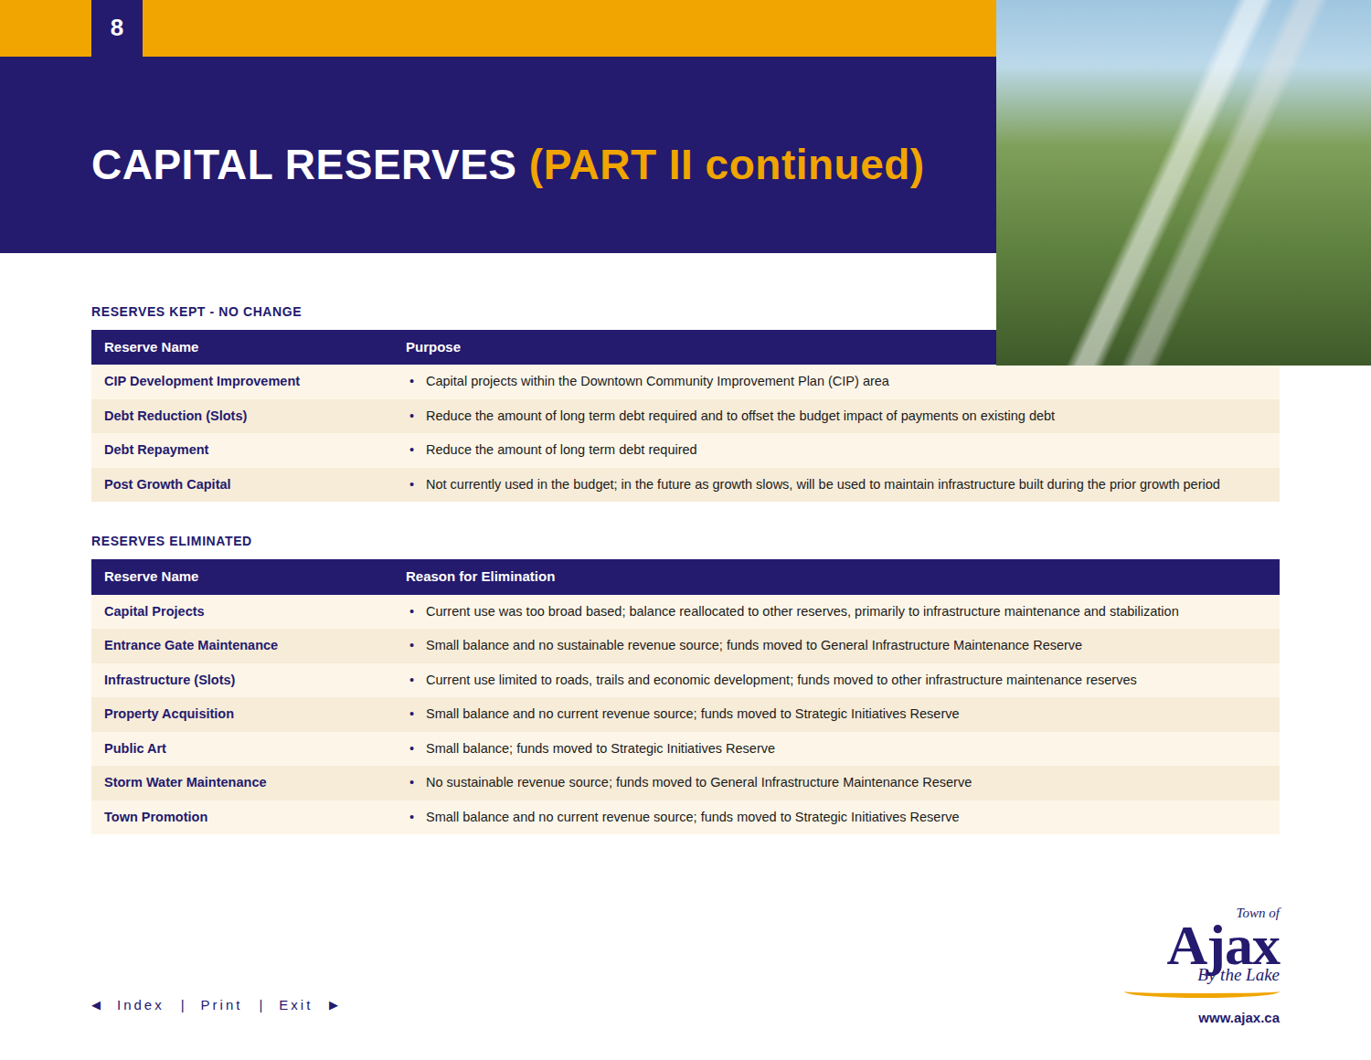8
Capital Reserves (Part II continued)
Reserves Kept - No Change
| Reserve Name | Purpose |
| --- | --- |
| CIP Development Improvement | Capital projects within the Downtown Community Improvement Plan (CIP) area |
| Debt Reduction (Slots) | Reduce the amount of long term debt required and to offset the budget impact of payments on existing debt |
| Debt Repayment | Reduce the amount of long term debt required |
| Post Growth Capital | Not currently used in the budget; in the future as growth slows, will be used to maintain infrastructure built during the prior growth period |
Reserves Eliminated
| Reserve Name | Reason for Elimination |
| --- | --- |
| Capital Projects | Current use was too broad based; balance reallocated to other reserves, primarily to infrastructure maintenance and stabilization |
| Entrance Gate Maintenance | Small balance and no sustainable revenue source; funds moved to General Infrastructure Maintenance Reserve |
| Infrastructure (Slots) | Current use limited to roads, trails and economic development; funds moved to other infrastructure maintenance reserves |
| Property Acquisition | Small balance and no current revenue source; funds moved to Strategic Initiatives Reserve |
| Public Art | Small balance; funds moved to Strategic Initiatives Reserve |
| Storm Water Maintenance | No sustainable revenue source; funds moved to General Infrastructure Maintenance Reserve |
| Town Promotion | Small balance and no current revenue source; funds moved to Strategic Initiatives Reserve |
◀ Index | Print | Exit ▶
Town of Ajax By the Lake
www.ajax.ca